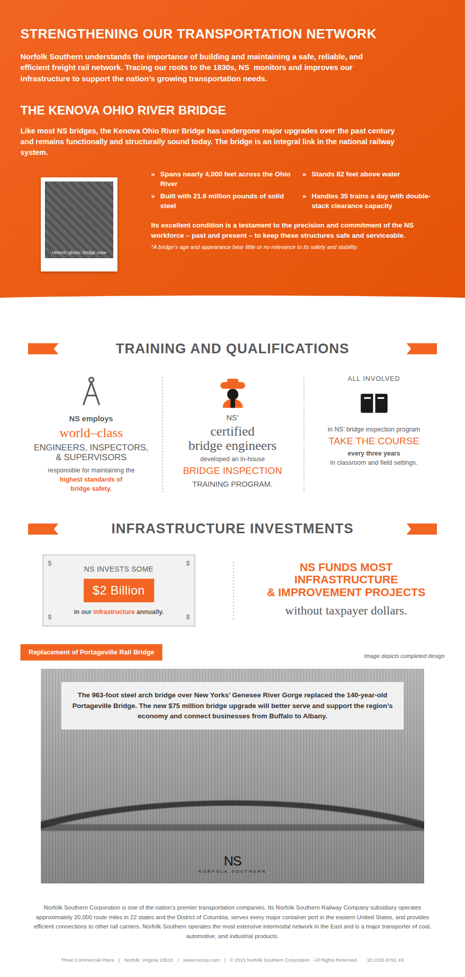Strengthening Our Transportation Network
Norfolk Southern understands the importance of building and maintaining a safe, reliable, and efficient freight rail network. Tracing our roots to the 1830s, NS monitors and improves our infrastructure to support the nation’s growing transportation needs.
The Kenova Ohio River Bridge
Like most NS bridges, the Kenova Ohio River Bridge has undergone major upgrades over the past century and remains functionally and structurally sound today. The bridge is an integral link in the national railway system.
Historic photo: bridge crew
Spans nearly 4,000 feet across the Ohio River
Stands 82 feet above water
Built with 21.6 million pounds of solid steel
Handles 35 trains a day with double-stack clearance capacity
Its excellent condition is a testament to the precision and commitment of the NS workforce – past and present – to keep these structures safe and serviceable.
*A bridge’s age and appearance bear little or no relevance to its safety and stability.
Training and Qualifications
NS employs
world–class
Engineers, Inspectors,
& Supervisors
responsible for maintaining the
highest standards of
bridge safety.
NS’
certified
bridge engineers
developed an in-house
Bridge Inspection
training program.
All Involved
in NS’ bridge inspection program
Take the Course
every three years
in classroom and field settings.
Infrastructure Investments
$ $ $ $
NS Invests Some
$2 Billion
in our infrastructure annually.
NS Funds Most Infrastructure
& Improvement Projects
without taxpayer dollars.
Replacement of Portageville Rail Bridge
Image depicts completed design
The 963-foot steel arch bridge over New Yorks’ Genesee River Gorge replaced the 140-year-old Portageville Bridge. The new $75 million bridge upgrade will better serve and support the region’s economy and connect businesses from Buffalo to Albany.
NS
Norfolk Southern
Norfolk Southern Corporation is one of the nation’s premier transportation companies. Its Norfolk Southern Railway Company subsidiary operates approximately 20,000 route miles in 22 states and the District of Columbia, serves every major container port in the eastern United States, and provides efficient connections to other rail carriers. Norfolk Southern operates the most extensive intermodal network in the East and is a major transporter of coal, automotive, and industrial products.
Three Commercial Place | Norfolk, Virginia 23510 | www.nscorp.com | © 2015 Norfolk Southern Corporation · All Rights Reserved 10.1015.9761.XX